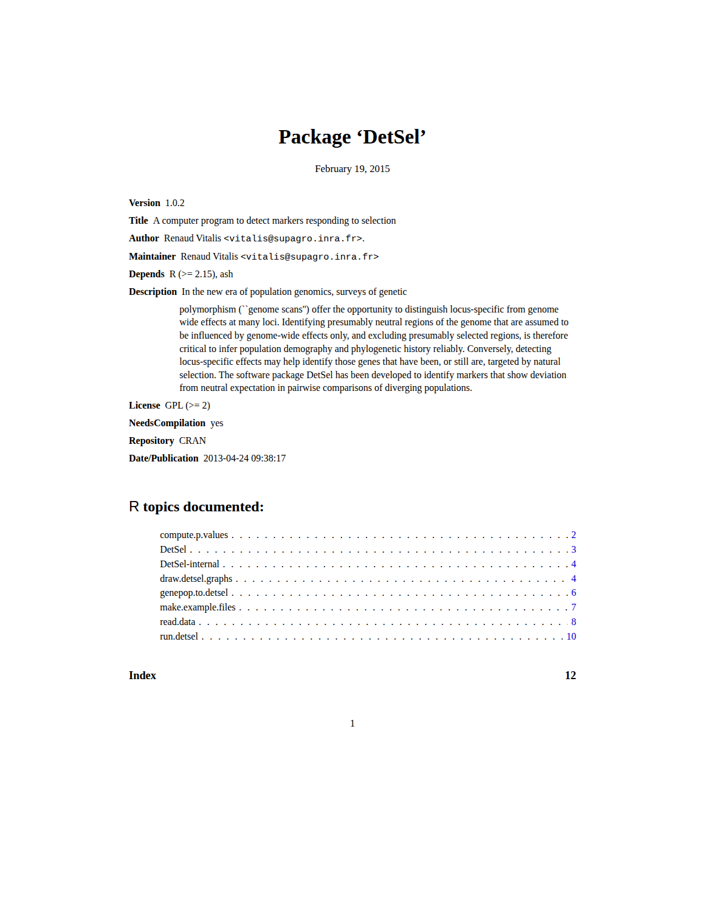Package ‘DetSel’
February 19, 2015
Version
1.0.2
Title
A computer program to detect markers responding to selection
Author
Renaud Vitalis <vitalis@supagro.inra.fr>.
Maintainer
Renaud Vitalis <vitalis@supagro.inra.fr>
Depends
R (>= 2.15), ash
Description
In the new era of population genomics, surveys of genetic
polymorphism (``genome scans'') offer the opportunity to distinguish locus-specific from genome wide effects at many loci. Identifying presumably neutral regions of the genome that are assumed to be influenced by genome-wide effects only, and excluding presumably selected regions, is therefore critical to infer population demography and phylogenetic history reliably. Conversely, detecting locus-specific effects may help identify those genes that have been, or still are, targeted by natural selection. The software package DetSel has been developed to identify markers that show deviation from neutral expectation in pairwise comparisons of diverging populations.
License
GPL (>= 2)
NeedsCompilation
yes
Repository
CRAN
Date/Publication
2013-04-24 09:38:17
R topics documented:
compute.p.values. . . . . . . . . . . . . . . . . . . . . . . . . . . . . . . . . . . . . . . . . . . . . . 2
DetSel. . . . . . . . . . . . . . . . . . . . . . . . . . . . . . . . . . . . . . . . . . . . . . . . . . 3
DetSel-internal. . . . . . . . . . . . . . . . . . . . . . . . . . . . . . . . . . . . . . . . . . . . . 4
draw.detsel.graphs. . . . . . . . . . . . . . . . . . . . . . . . . . . . . . . . . . . . . . . . . . 4
genepop.to.detsel. . . . . . . . . . . . . . . . . . . . . . . . . . . . . . . . . . . . . . . . . . . 6
make.example.files. . . . . . . . . . . . . . . . . . . . . . . . . . . . . . . . . . . . . . . . . . 7
read.data. . . . . . . . . . . . . . . . . . . . . . . . . . . . . . . . . . . . . . . . . . . . . . . . 8
run.detsel. . . . . . . . . . . . . . . . . . . . . . . . . . . . . . . . . . . . . . . . . . . . . . . 10
Index 12
1